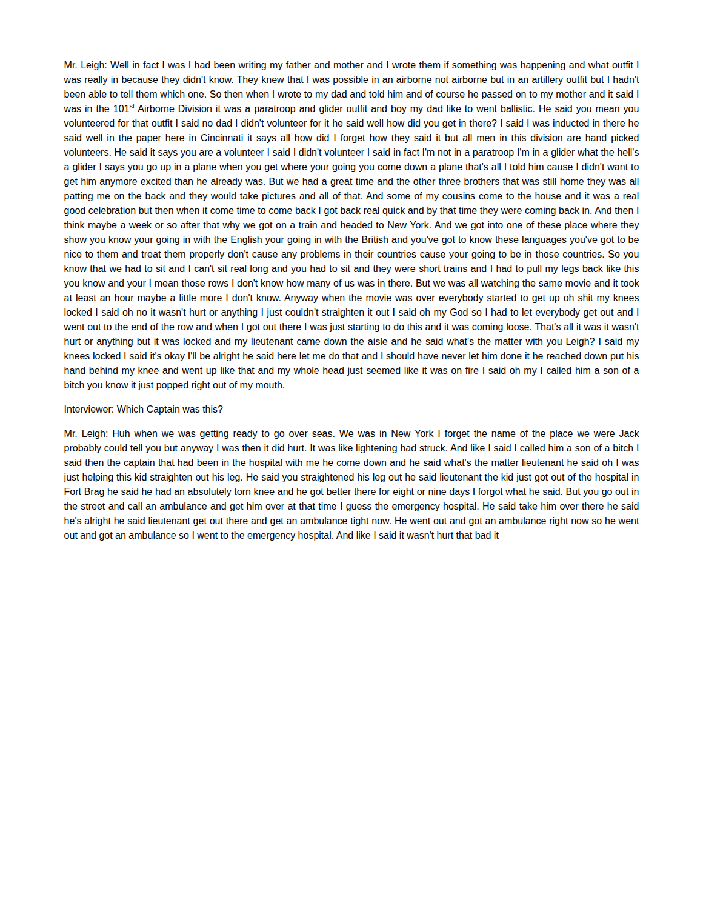Mr. Leigh: Well in fact I was I had been writing my father and mother and I wrote them if something was happening and what outfit I was really in because they didn't know. They knew that I was possible in an airborne not airborne but in an artillery outfit but I hadn't been able to tell them which one. So then when I wrote to my dad and told him and of course he passed on to my mother and it said I was in the 101st Airborne Division it was a paratroop and glider outfit and boy my dad like to went ballistic. He said you mean you volunteered for that outfit I said no dad I didn't volunteer for it he said well how did you get in there? I said I was inducted in there he said well in the paper here in Cincinnati it says all how did I forget how they said it but all men in this division are hand picked volunteers. He said it says you are a volunteer I said I didn't volunteer I said in fact I'm not in a paratroop I'm in a glider what the hell's a glider I says you go up in a plane when you get where your going you come down a plane that's all I told him cause I didn't want to get him anymore excited than he already was. But we had a great time and the other three brothers that was still home they was all patting me on the back and they would take pictures and all of that. And some of my cousins come to the house and it was a real good celebration but then when it come time to come back I got back real quick and by that time they were coming back in. And then I think maybe a week or so after that why we got on a train and headed to New York. And we got into one of these place where they show you know your going in with the English your going in with the British and you've got to know these languages you've got to be nice to them and treat them properly don't cause any problems in their countries cause your going to be in those countries. So you know that we had to sit and I can't sit real long and you had to sit and they were short trains and I had to pull my legs back like this you know and your I mean those rows I don't know how many of us was in there. But we was all watching the same movie and it took at least an hour maybe a little more I don't know. Anyway when the movie was over everybody started to get up oh shit my knees locked I said oh no it wasn't hurt or anything I just couldn't straighten it out I said oh my God so I had to let everybody get out and I went out to the end of the row and when I got out there I was just starting to do this and it was coming loose. That's all it was it wasn't hurt or anything but it was locked and my lieutenant came down the aisle and he said what's the matter with you Leigh? I said my knees locked I said it's okay I'll be alright he said here let me do that and I should have never let him done it he reached down put his hand behind my knee and went up like that and my whole head just seemed like it was on fire I said oh my I called him a son of a bitch you know it just popped right out of my mouth.
Interviewer: Which Captain was this?
Mr. Leigh: Huh when we was getting ready to go over seas. We was in New York I forget the name of the place we were Jack probably could tell you but anyway I was then it did hurt. It was like lightening had struck. And like I said I called him a son of a bitch I said then the captain that had been in the hospital with me he come down and he said what's the matter lieutenant he said oh I was just helping this kid straighten out his leg. He said you straightened his leg out he said lieutenant the kid just got out of the hospital in Fort Brag he said he had an absolutely torn knee and he got better there for eight or nine days I forgot what he said. But you go out in the street and call an ambulance and get him over at that time I guess the emergency hospital. He said take him over there he said he's alright he said lieutenant get out there and get an ambulance tight now. He went out and got an ambulance right now so he went out and got an ambulance so I went to the emergency hospital. And like I said it wasn't hurt that bad it